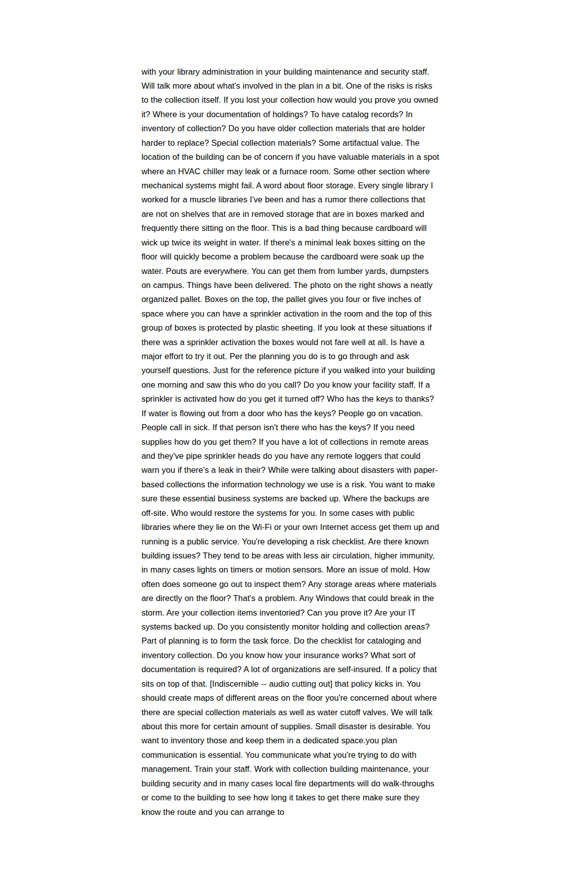with your library administration in your building maintenance and security staff. Will talk more about what's involved in the plan in a bit. One of the risks is risks to the collection itself. If you lost your collection how would you prove you owned it? Where is your documentation of holdings? To have catalog records? In inventory of collection? Do you have older collection materials that are holder harder to replace? Special collection materials? Some artifactual value. The location of the building can be of concern if you have valuable materials in a spot where an HVAC chiller may leak or a furnace room. Some other section where mechanical systems might fail. A word about floor storage. Every single library I worked for a muscle libraries I've been and has a rumor there collections that are not on shelves that are in removed storage that are in boxes marked and frequently there sitting on the floor. This is a bad thing because cardboard will wick up twice its weight in water. If there's a minimal leak boxes sitting on the floor will quickly become a problem because the cardboard were soak up the water. Pouts are everywhere. You can get them from lumber yards, dumpsters on campus. Things have been delivered. The photo on the right shows a neatly organized pallet. Boxes on the top, the pallet gives you four or five inches of space where you can have a sprinkler activation in the room and the top of this group of boxes is protected by plastic sheeting. If you look at these situations if there was a sprinkler activation the boxes would not fare well at all. Is have a major effort to try it out. Per the planning you do is to go through and ask yourself questions. Just for the reference picture if you walked into your building one morning and saw this who do you call? Do you know your facility staff. If a sprinkler is activated how do you get it turned off? Who has the keys to thanks? If water is flowing out from a door who has the keys? People go on vacation. People call in sick. If that person isn't there who has the keys? If you need supplies how do you get them? If you have a lot of collections in remote areas and they've pipe sprinkler heads do you have any remote loggers that could warn you if there's a leak in their? While were talking about disasters with paper-based collections the information technology we use is a risk. You want to make sure these essential business systems are backed up. Where the backups are off-site. Who would restore the systems for you. In some cases with public libraries where they lie on the Wi-Fi or your own Internet access get them up and running is a public service. You're developing a risk checklist. Are there known building issues? They tend to be areas with less air circulation, higher immunity, in many cases lights on timers or motion sensors. More an issue of mold. How often does someone go out to inspect them? Any storage areas where materials are directly on the floor? That's a problem. Any Windows that could break in the storm. Are your collection items inventoried? Can you prove it? Are your IT systems backed up. Do you consistently monitor holding and collection areas? Part of planning is to form the task force. Do the checklist for cataloging and inventory collection. Do you know how your insurance works? What sort of documentation is required? A lot of organizations are self-insured. If a policy that sits on top of that. [Indiscernible -- audio cutting out] that policy kicks in. You should create maps of different areas on the floor you're concerned about where there are special collection materials as well as water cutoff valves. We will talk about this more for certain amount of supplies. Small disaster is desirable. You want to inventory those and keep them in a dedicated space.you plan communication is essential. You communicate what you're trying to do with management. Train your staff. Work with collection building maintenance, your building security and in many cases local fire departments will do walk-throughs or come to the building to see how long it takes to get there make sure they know the route and you can arrange to